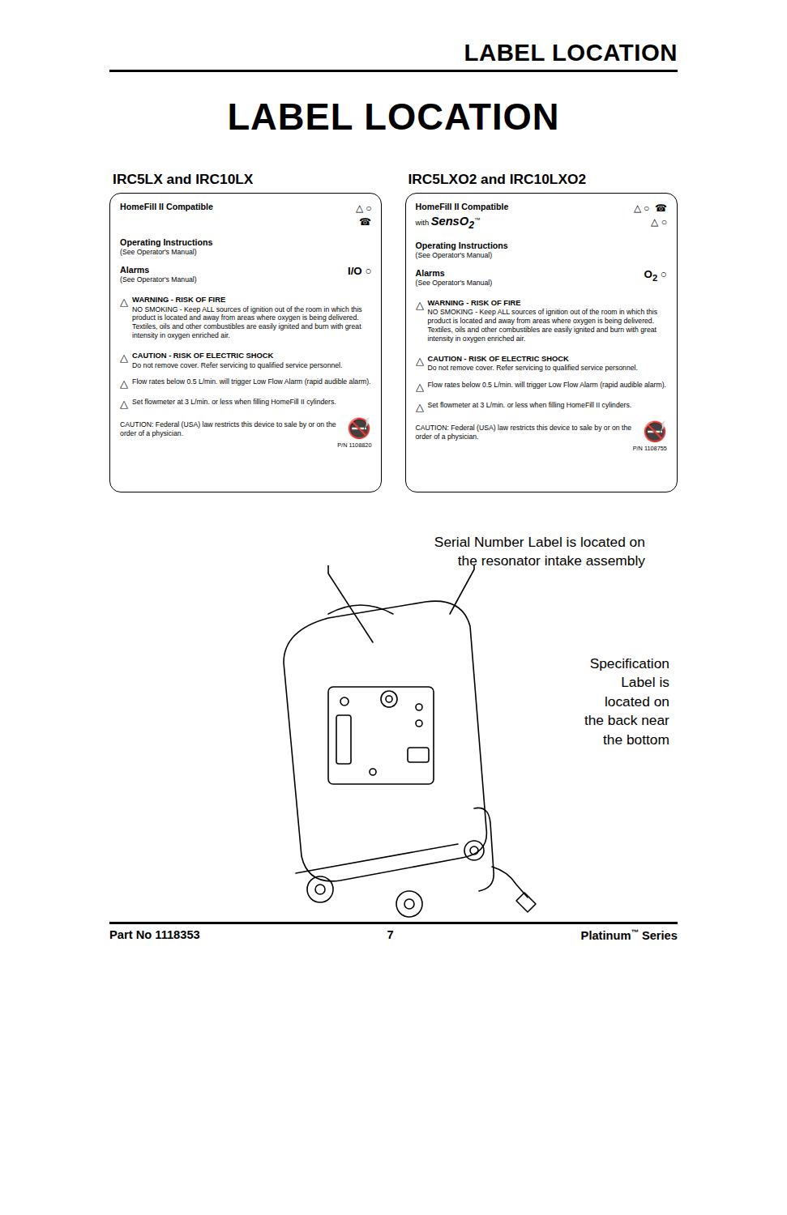LABEL LOCATION
LABEL LOCATION
IRC5LX and IRC10LX
HomeFill II Compatible
△ ○
☎
Operating Instructions
(See Operator's Manual)
Alarms
(See Operator's Manual)
I/O ○
△
WARNING - RISK OF FIRE
NO SMOKING - Keep ALL sources of ignition out of the room in which this product is located and away from areas where oxygen is being delivered. Textiles, oils and other combustibles are easily ignited and burn with great intensity in oxygen enriched air.
△
CAUTION - RISK OF ELECTRIC SHOCK
Do not remove cover. Refer servicing to qualified service personnel.
△
Flow rates below 0.5 L/min. will trigger Low Flow Alarm (rapid audible alarm).
△
Set flowmeter at 3 L/min. or less when filling HomeFill II cylinders.
CAUTION: Federal (USA) law restricts this device to sale by or on the order of a physician.
🚭
P/N 1108820
IRC5LXO2 and IRC10LXO2
HomeFill II Compatible
with SensO2™
△ ○ ☎
△ ○
Operating Instructions
(See Operator's Manual)
Alarms
(See Operator's Manual)
O2 ○
△
WARNING - RISK OF FIRE
NO SMOKING - Keep ALL sources of ignition out of the room in which this product is located and away from areas where oxygen is being delivered. Textiles, oils and other combustibles are easily ignited and burn with great intensity in oxygen enriched air.
△
CAUTION - RISK OF ELECTRIC SHOCK
Do not remove cover. Refer servicing to qualified service personnel.
△
Flow rates below 0.5 L/min. will trigger Low Flow Alarm (rapid audible alarm).
△
Set flowmeter at 3 L/min. or less when filling HomeFill II cylinders.
CAUTION: Federal (USA) law restricts this device to sale by or on the order of a physician.
🚭
P/N 1108755
Serial Number Label is located on
the resonator intake assembly
Specification
Label is
located on
the back near
the bottom
Part No 1118353
7
Platinum™ Series